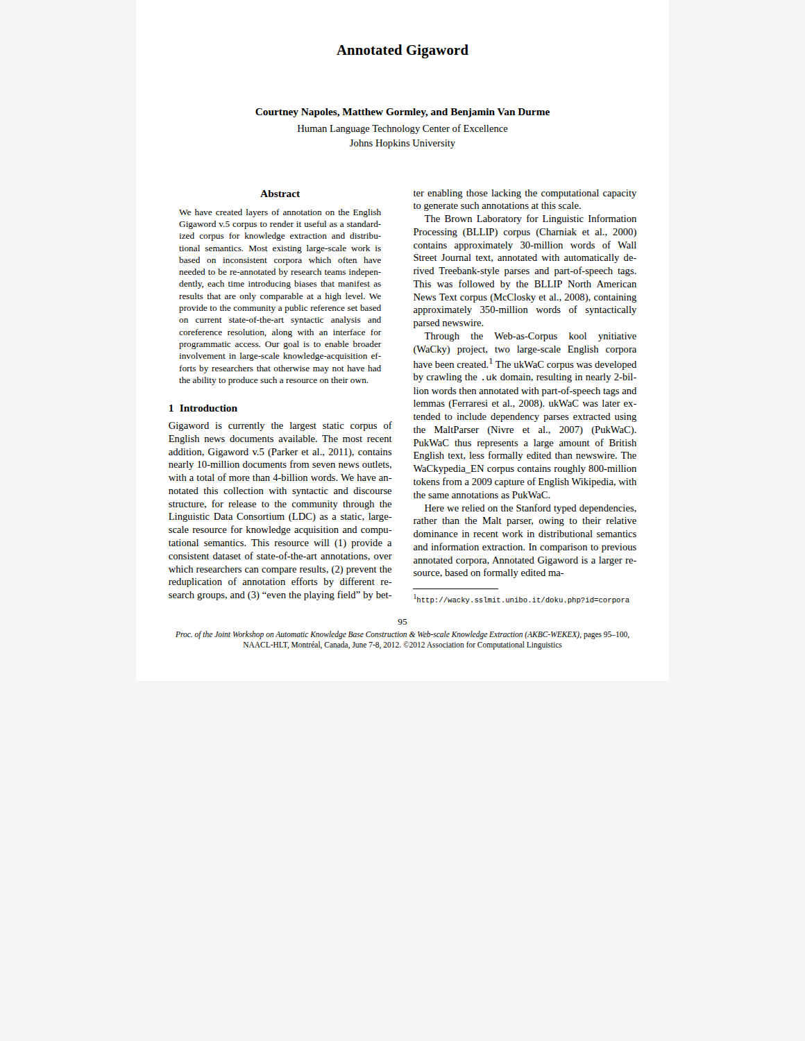Annotated Gigaword
Courtney Napoles, Matthew Gormley, and Benjamin Van Durme
Human Language Technology Center of Excellence
Johns Hopkins University
Abstract
We have created layers of annotation on the English Gigaword v.5 corpus to render it useful as a standardized corpus for knowledge extraction and distributional semantics. Most existing large-scale work is based on inconsistent corpora which often have needed to be re-annotated by research teams independently, each time introducing biases that manifest as results that are only comparable at a high level. We provide to the community a public reference set based on current state-of-the-art syntactic analysis and coreference resolution, along with an interface for programmatic access. Our goal is to enable broader involvement in large-scale knowledge-acquisition efforts by researchers that otherwise may not have had the ability to produce such a resource on their own.
1 Introduction
Gigaword is currently the largest static corpus of English news documents available. The most recent addition, Gigaword v.5 (Parker et al., 2011), contains nearly 10-million documents from seven news outlets, with a total of more than 4-billion words. We have annotated this collection with syntactic and discourse structure, for release to the community through the Linguistic Data Consortium (LDC) as a static, large-scale resource for knowledge acquisition and computational semantics. This resource will (1) provide a consistent dataset of state-of-the-art annotations, over which researchers can compare results, (2) prevent the reduplication of annotation efforts by different research groups, and (3) “even the playing field” by better enabling those lacking the computational capacity to generate such annotations at this scale.
The Brown Laboratory for Linguistic Information Processing (BLLIP) corpus (Charniak et al., 2000) contains approximately 30-million words of Wall Street Journal text, annotated with automatically derived Treebank-style parses and part-of-speech tags. This was followed by the BLLIP North American News Text corpus (McClosky et al., 2008), containing approximately 350-million words of syntactically parsed newswire.
Through the Web-as-Corpus kool ynitiative (WaCky) project, two large-scale English corpora have been created.1 The ukWaC corpus was developed by crawling the .uk domain, resulting in nearly 2-billion words then annotated with part-of-speech tags and lemmas (Ferraresi et al., 2008). ukWaC was later extended to include dependency parses extracted using the MaltParser (Nivre et al., 2007) (PukWaC). PukWaC thus represents a large amount of British English text, less formally edited than newswire. The WaCkypedia_EN corpus contains roughly 800-million tokens from a 2009 capture of English Wikipedia, with the same annotations as PukWaC.
Here we relied on the Stanford typed dependencies, rather than the Malt parser, owing to their relative dominance in recent work in distributional semantics and information extraction. In comparison to previous annotated corpora, Annotated Gigaword is a larger resource, based on formally edited ma-
1http://wacky.sslmit.unibo.it/doku.php?id=corpora
95
Proc. of the Joint Workshop on Automatic Knowledge Base Construction & Web-scale Knowledge Extraction (AKBC-WEKEX), pages 95–100,
NAACL-HLT, Montréal, Canada, June 7-8, 2012. ©2012 Association for Computational Linguistics